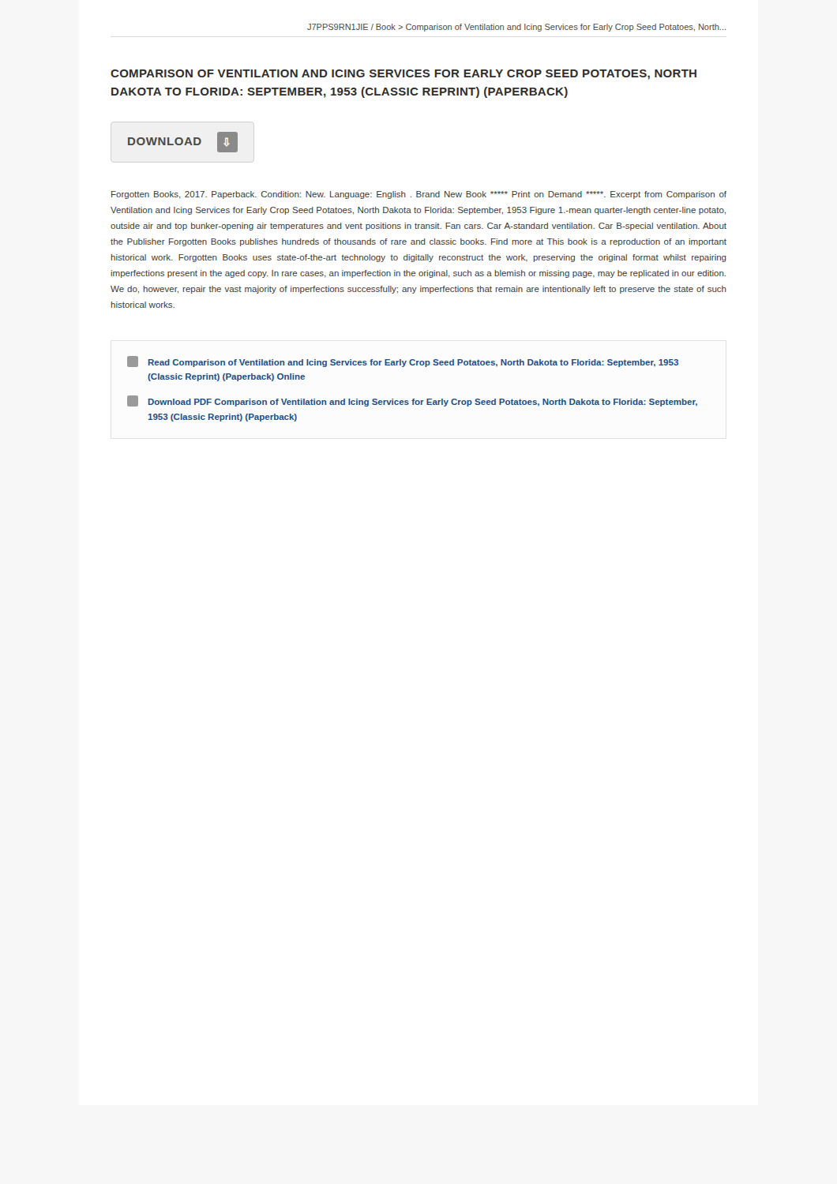J7PPS9RN1JIE / Book > Comparison of Ventilation and Icing Services for Early Crop Seed Potatoes, North...
Comparison of Ventilation and Icing Services for Early Crop Seed Potatoes, North Dakota to Florida: September, 1953 (Classic Reprint) (Paperback)
DOWNLOAD ⇩
Forgotten Books, 2017. Paperback. Condition: New. Language: English . Brand New Book ***** Print on Demand *****. Excerpt from Comparison of Ventilation and Icing Services for Early Crop Seed Potatoes, North Dakota to Florida: September, 1953 Figure 1.-mean quarter-length center-line potato, outside air and top bunker-opening air temperatures and vent positions in transit. Fan cars. Car A-standard ventilation. Car B-special ventilation. About the Publisher Forgotten Books publishes hundreds of thousands of rare and classic books. Find more at This book is a reproduction of an important historical work. Forgotten Books uses state-of-the-art technology to digitally reconstruct the work, preserving the original format whilst repairing imperfections present in the aged copy. In rare cases, an imperfection in the original, such as a blemish or missing page, may be replicated in our edition. We do, however, repair the vast majority of imperfections successfully; any imperfections that remain are intentionally left to preserve the state of such historical works.
Read Comparison of Ventilation and Icing Services for Early Crop Seed Potatoes, North Dakota to Florida: September, 1953 (Classic Reprint) (Paperback) Online
Download PDF Comparison of Ventilation and Icing Services for Early Crop Seed Potatoes, North Dakota to Florida: September, 1953 (Classic Reprint) (Paperback)